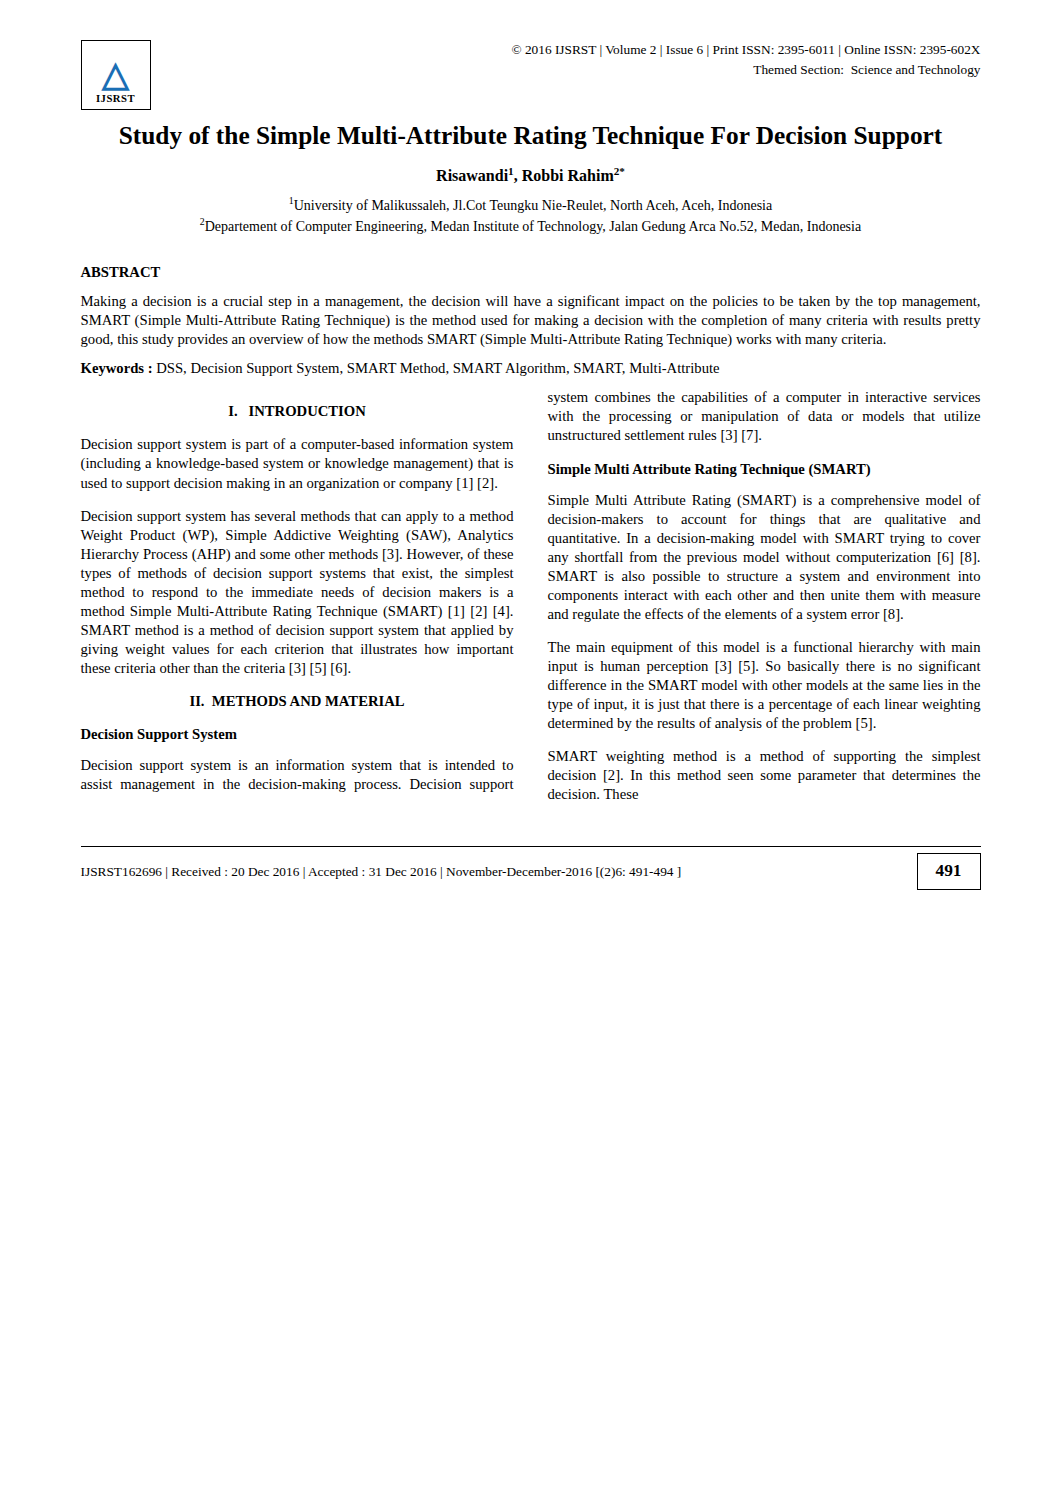△
IJSRST
© 2016 IJSRST | Volume 2 | Issue 6 | Print ISSN: 2395-6011 | Online ISSN: 2395-602X
Themed Section: Science and Technology
Study of the Simple Multi-Attribute Rating Technique For Decision Support
Risawandi1, Robbi Rahim2*
1University of Malikussaleh, Jl.Cot Teungku Nie-Reulet, North Aceh, Aceh, Indonesia
2Departement of Computer Engineering, Medan Institute of Technology, Jalan Gedung Arca No.52, Medan, Indonesia
ABSTRACT
Making a decision is a crucial step in a management, the decision will have a significant impact on the policies to be taken by the top management, SMART (Simple Multi-Attribute Rating Technique) is the method used for making a decision with the completion of many criteria with results pretty good, this study provides an overview of how the methods SMART (Simple Multi-Attribute Rating Technique) works with many criteria.
Keywords : DSS, Decision Support System, SMART Method, SMART Algorithm, SMART, Multi-Attribute
I. Introduction
Decision support system is part of a computer-based information system (including a knowledge-based system or knowledge management) that is used to support decision making in an organization or company [1] [2].
Decision support system has several methods that can apply to a method Weight Product (WP), Simple Addictive Weighting (SAW), Analytics Hierarchy Process (AHP) and some other methods [3]. However, of these types of methods of decision support systems that exist, the simplest method to respond to the immediate needs of decision makers is a method Simple Multi-Attribute Rating Technique (SMART) [1] [2] [4]. SMART method is a method of decision support system that applied by giving weight values for each criterion that illustrates how important these criteria other than the criteria [3] [5] [6].
II. Methods and Material
Decision Support System
Decision support system is an information system that is intended to assist management in the decision-making process. Decision support system combines the capabilities of a computer in interactive services with the processing or manipulation of data or models that utilize unstructured settlement rules [3] [7].
Simple Multi Attribute Rating Technique (SMART)
Simple Multi Attribute Rating (SMART) is a comprehensive model of decision-makers to account for things that are qualitative and quantitative. In a decision-making model with SMART trying to cover any shortfall from the previous model without computerization [6] [8]. SMART is also possible to structure a system and environment into components interact with each other and then unite them with measure and regulate the effects of the elements of a system error [8].
The main equipment of this model is a functional hierarchy with main input is human perception [3] [5]. So basically there is no significant difference in the SMART model with other models at the same lies in the type of input, it is just that there is a percentage of each linear weighting determined by the results of analysis of the problem [5].
SMART weighting method is a method of supporting the simplest decision [2]. In this method seen some parameter that determines the decision. These
IJSRST162696 | Received : 20 Dec 2016 | Accepted : 31 Dec 2016 | November-December-2016 [(2)6: 491-494 ]
491